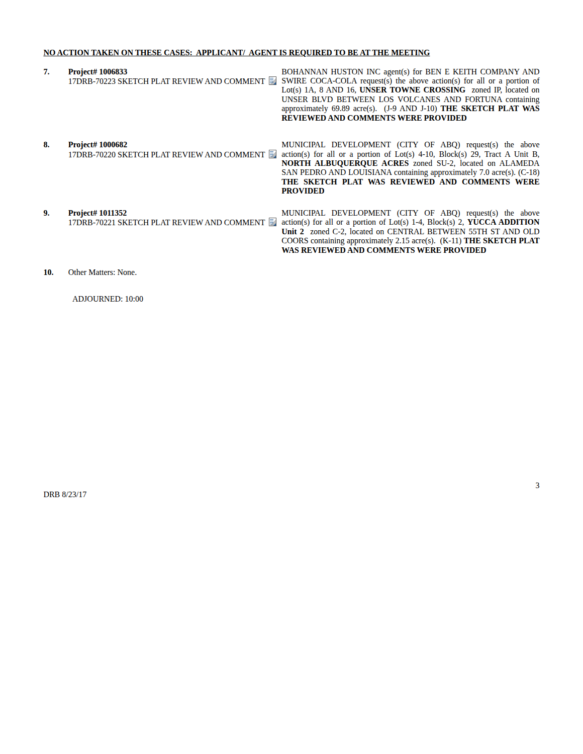NO ACTION TAKEN ON THESE CASES: APPLICANT/ AGENT IS REQUIRED TO BE AT THE MEETING
| 7. | Project# 1006833 17DRB-70223 SKETCH PLAT REVIEW AND COMMENT | BOHANNAN HUSTON INC agent(s) for BEN E KEITH COMPANY AND SWIRE COCA-COLA request(s) the above action(s) for all or a portion of Lot(s) 1A, 8 AND 16, UNSER TOWNE CROSSING zoned IP, located on UNSER BLVD BETWEEN LOS VOLCANES AND FORTUNA containing approximately 69.89 acre(s). (J-9 AND J-10) THE SKETCH PLAT WAS REVIEWED AND COMMENTS WERE PROVIDED |
| 8. | Project# 1000682 17DRB-70220 SKETCH PLAT REVIEW AND COMMENT | MUNICIPAL DEVELOPMENT (CITY OF ABQ) request(s) the above action(s) for all or a portion of Lot(s) 4-10, Block(s) 29, Tract A Unit B, NORTH ALBUQUERQUE ACRES zoned SU-2, located on ALAMEDA SAN PEDRO AND LOUISIANA containing approximately 7.0 acre(s). (C-18) THE SKETCH PLAT WAS REVIEWED AND COMMENTS WERE PROVIDED |
| 9. | Project# 1011352 17DRB-70221 SKETCH PLAT REVIEW AND COMMENT | MUNICIPAL DEVELOPMENT (CITY OF ABQ) request(s) the above action(s) for all or a portion of Lot(s) 1-4, Block(s) 2, YUCCA ADDITION Unit 2 zoned C-2, located on CENTRAL BETWEEN 55TH ST AND OLD COORS containing approximately 2.15 acre(s). (K-11) THE SKETCH PLAT WAS REVIEWED AND COMMENTS WERE PROVIDED |
| 10. | Other Matters: None. |
ADJOURNED: 10:00
3
DRB 8/23/17